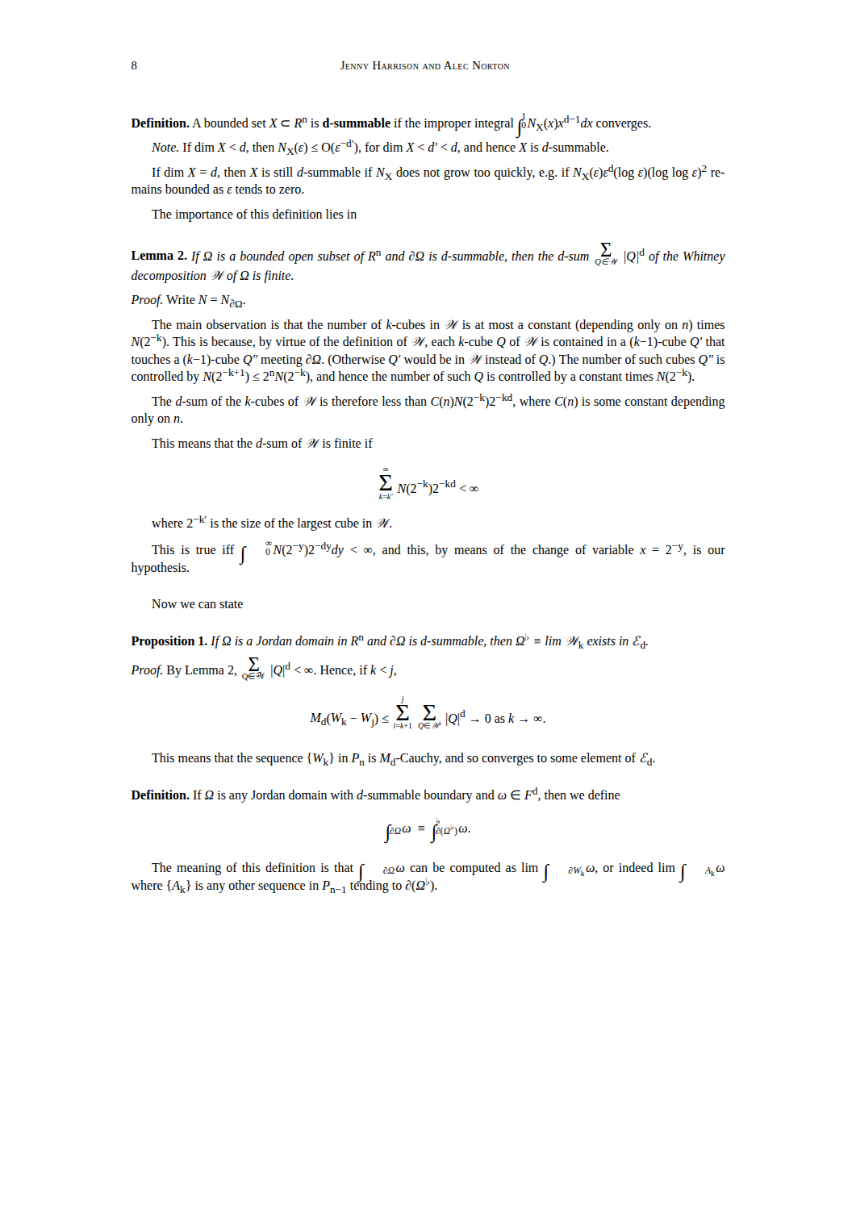8 Jenny Harrison and Alec Norton
Definition. A bounded set X ⊂ Rn is d-summable if the improper integral ∫10 NX(x)xd−1dx converges.
Note. If dim X < d, then NX(ε) ≤ O(ε−d′), for dim X < d′ < d, and hence X is d-summable.
If dim X = d, then X is still d-summable if NX does not grow too quickly, e.g. if NX(ε)εd(log ε)(log log ε)2 remains bounded as ε tends to zero.
The importance of this definition lies in
Lemma 2. If Ω is a bounded open subset of Rn and ∂Ω is d-summable, then the d-sum ΣQ∈𝒲 |Q|d of the Whitney decomposition 𝒲 of Ω is finite.
Proof. Write N = N∂Ω.
The main observation is that the number of k-cubes in 𝒲 is at most a constant (depending only on n) times N(2−k). This is because, by virtue of the definition of 𝒲, each k-cube Q of 𝒲 is contained in a (k−1)-cube Q′ that touches a (k−1)-cube Q″ meeting ∂Ω. (Otherwise Q′ would be in 𝒲 instead of Q.) The number of such cubes Q″ is controlled by N(2−k+1) ≤ 2nN(2−k), and hence the number of such Q is controlled by a constant times N(2−k).
The d-sum of the k-cubes of 𝒲 is therefore less than C(n)N(2−k)2−kd, where C(n) is some constant depending only on n.
This means that the d-sum of 𝒲 is finite if
∞Σk=k′ N(2−k)2−kd < ∞
where 2−k′ is the size of the largest cube in 𝒲.
This is true iff ∫∞0 N(2−y)2−dydy < ∞, and this, by means of the change of variable x = 2−y, is our hypothesis.
Now we can state
Proposition 1. If Ω is a Jordan domain in Rn and ∂Ω is d-summable, then Ω♭ ≡ lim 𝒲k exists in ℰd.
Proof. By Lemma 2, ΣQ∈𝒲 |Q|d < ∞. Hence, if k < j,
Md(Wk − Wj) ≤ jΣi=k+1 ΣQ∈𝒲i |Q|d → 0 as k → ∞.
This means that the sequence {Wk} in Pn is Md-Cauchy, and so converges to some element of ℰd.
Definition. If Ω is any Jordan domain with d-summable boundary and ω ∈ Fd, then we define
∫ ∂Ω ω ≡ ∫♭∂(Ω♭) ω.
The meaning of this definition is that ∫ ∂Ω ω can be computed as lim ∫ ∂Wk ω, or indeed lim ∫ Ak ω where {Ak} is any other sequence in Pn−1 tending to ∂(Ω♭).